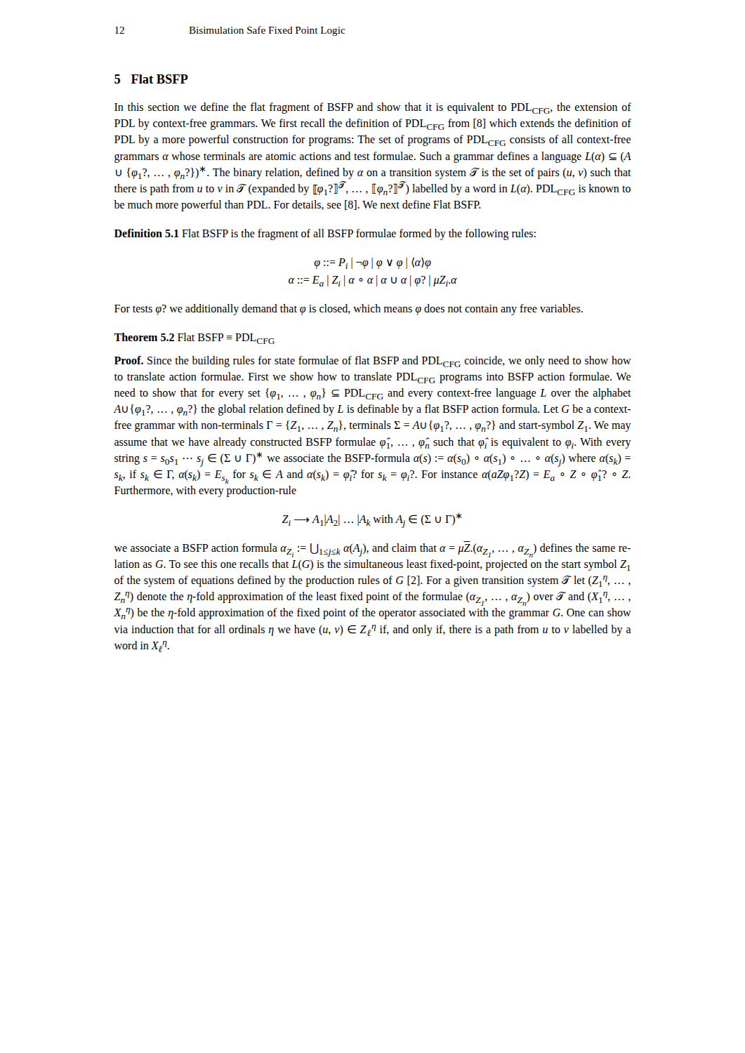12 Bisimulation Safe Fixed Point Logic
5 Flat BSFP
In this section we define the flat fragment of BSFP and show that it is equivalent to PDLCFG, the extension of PDL by context-free grammars. We first recall the definition of PDLCFG from [8] which extends the definition of PDL by a more powerful construction for programs: The set of programs of PDLCFG consists of all context-free grammars α whose terminals are atomic actions and test formulae. Such a grammar defines a language L(α) ⊆ (A ∪ {φ1?, … , φn?})∗. The binary relation, defined by α on a transition system 𝒯 is the set of pairs (u, v) such that there is path from u to v in 𝒯 (expanded by ⟦φ1?⟧𝒯, … , ⟦φn?⟧𝒯) labelled by a word in L(α). PDLCFG is known to be much more powerful than PDL. For details, see [8]. We next define Flat BSFP.
Definition 5.1 Flat BSFP is the fragment of all BSFP formulae formed by the following rules:
φ ::= Pi | ¬φ | φ ∨ φ | ⟨α⟩φ α ::= Ea | Zi | α ∘ α | α ∪ α | φ? | μZi.α
For tests φ? we additionally demand that φ is closed, which means φ does not contain any free variables.
Theorem 5.2 Flat BSFP ≡ PDLCFG
Proof. Since the building rules for state formulae of flat BSFP and PDLCFG coincide, we only need to show how to translate action formulae. First we show how to translate PDLCFG programs into BSFP action formulae. We need to show that for every set {φ1, … , φn} ⊆ PDLCFG and every context-free language L over the alphabet A∪{φ1?, … , φn?} the global relation defined by L is definable by a flat BSFP action formula. Let G be a context-free grammar with non-terminals Γ = {Z1, … , Zn}, terminals Σ = A∪{φ1?, … , φn?} and start-symbol Z1. We may assume that we have already constructed BSFP formulae φ̂1, … , φ̂n such that φ̂i is equivalent to φi. With every string s = s0s1 ⋯ sj ∈ (Σ ∪ Γ)∗ we associate the BSFP-formula α(s) := α(s0) ∘ α(s1) ∘ … ∘ α(sj) where α(sk) = sk, if sk ∈ Γ, α(sk) = Esk for sk ∈ A and α(sk) = φ̂i? for sk = φi?. For instance α(aZφ1?Z) = Ea ∘ Z ∘ φ̂1? ∘ Z. Furthermore, with every production-rule
Zi ⟶ A1|A2| … |Ak with Aj ∈ (Σ ∪ Γ)∗
we associate a BSFP action formula αZi := ⋃1≤j≤k α(Aj), and claim that α = μZ.(αZ1, … , αZn) defines the same relation as G. To see this one recalls that L(G) is the simultaneous least fixed-point, projected on the start symbol Z1 of the system of equations defined by the production rules of G [2]. For a given transition system 𝒯 let (Z1η, … , Znη) denote the η-fold approximation of the least fixed point of the formulae (αZ1, … , αZn) over 𝒯 and (X1η, … , Xnη) be the η-fold approximation of the fixed point of the operator associated with the grammar G. One can show via induction that for all ordinals η we have (u, v) ∈ Zℓη if, and only if, there is a path from u to v labelled by a word in Xℓη.